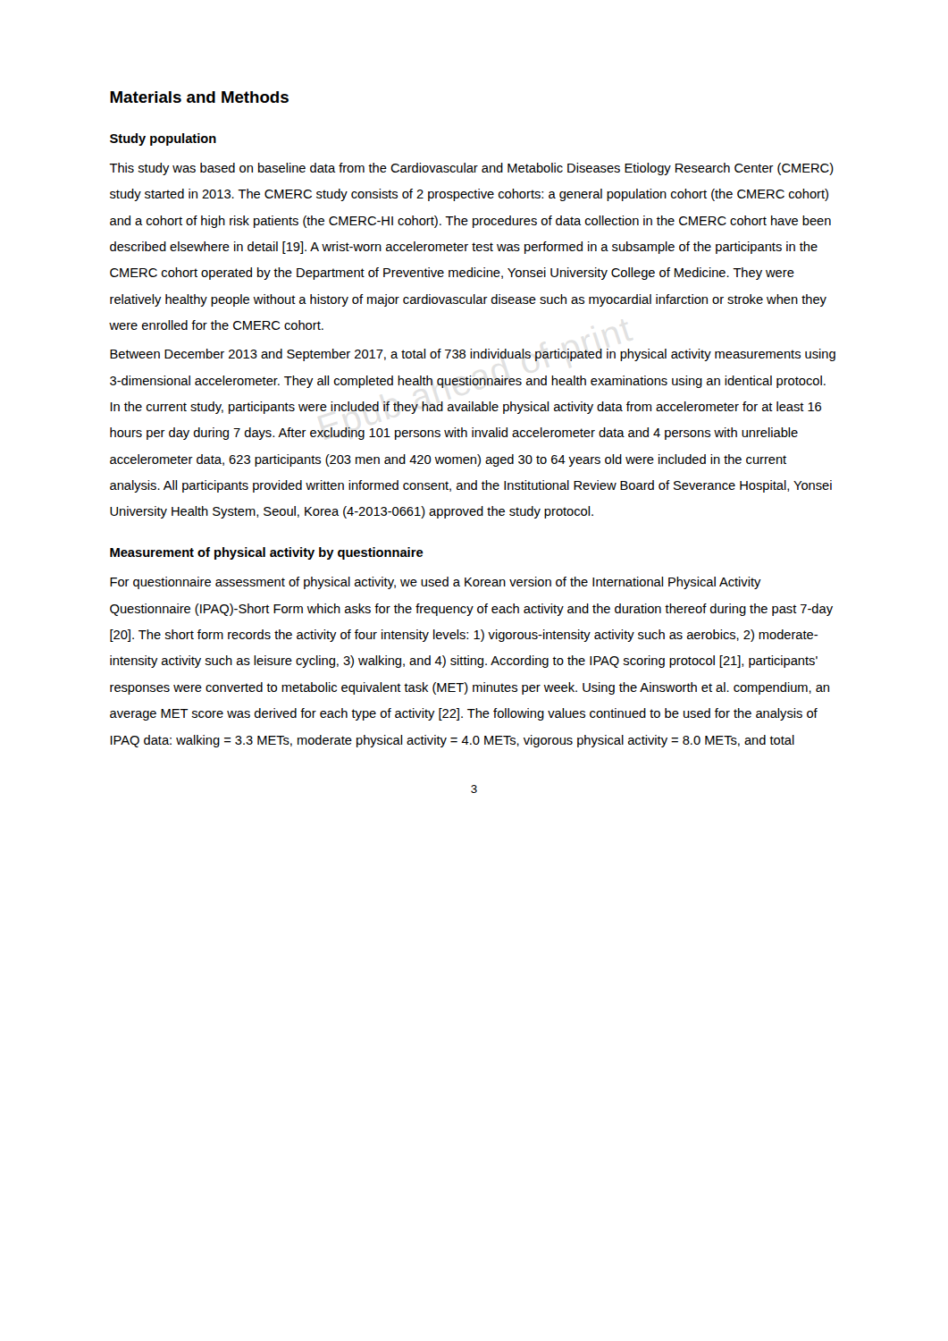Epub ahead of print
Materials and Methods
Study population
This study was based on baseline data from the Cardiovascular and Metabolic Diseases Etiology Research Center (CMERC) study started in 2013. The CMERC study consists of 2 prospective cohorts: a general population cohort (the CMERC cohort) and a cohort of high risk patients (the CMERC-HI cohort). The procedures of data collection in the CMERC cohort have been described elsewhere in detail [19]. A wrist-worn accelerometer test was performed in a subsample of the participants in the CMERC cohort operated by the Department of Preventive medicine, Yonsei University College of Medicine. They were relatively healthy people without a history of major cardiovascular disease such as myocardial infarction or stroke when they were enrolled for the CMERC cohort.
Between December 2013 and September 2017, a total of 738 individuals participated in physical activity measurements using 3-dimensional accelerometer. They all completed health questionnaires and health examinations using an identical protocol. In the current study, participants were included if they had available physical activity data from accelerometer for at least 16 hours per day during 7 days. After excluding 101 persons with invalid accelerometer data and 4 persons with unreliable accelerometer data, 623 participants (203 men and 420 women) aged 30 to 64 years old were included in the current analysis. All participants provided written informed consent, and the Institutional Review Board of Severance Hospital, Yonsei University Health System, Seoul, Korea (4-2013-0661) approved the study protocol.
Measurement of physical activity by questionnaire
For questionnaire assessment of physical activity, we used a Korean version of the International Physical Activity Questionnaire (IPAQ)-Short Form which asks for the frequency of each activity and the duration thereof during the past 7-day [20]. The short form records the activity of four intensity levels: 1) vigorous-intensity activity such as aerobics, 2) moderate-intensity activity such as leisure cycling, 3) walking, and 4) sitting. According to the IPAQ scoring protocol [21], participants' responses were converted to metabolic equivalent task (MET) minutes per week. Using the Ainsworth et al. compendium, an average MET score was derived for each type of activity [22]. The following values continued to be used for the analysis of IPAQ data: walking = 3.3 METs, moderate physical activity = 4.0 METs, vigorous physical activity = 8.0 METs, and total
3